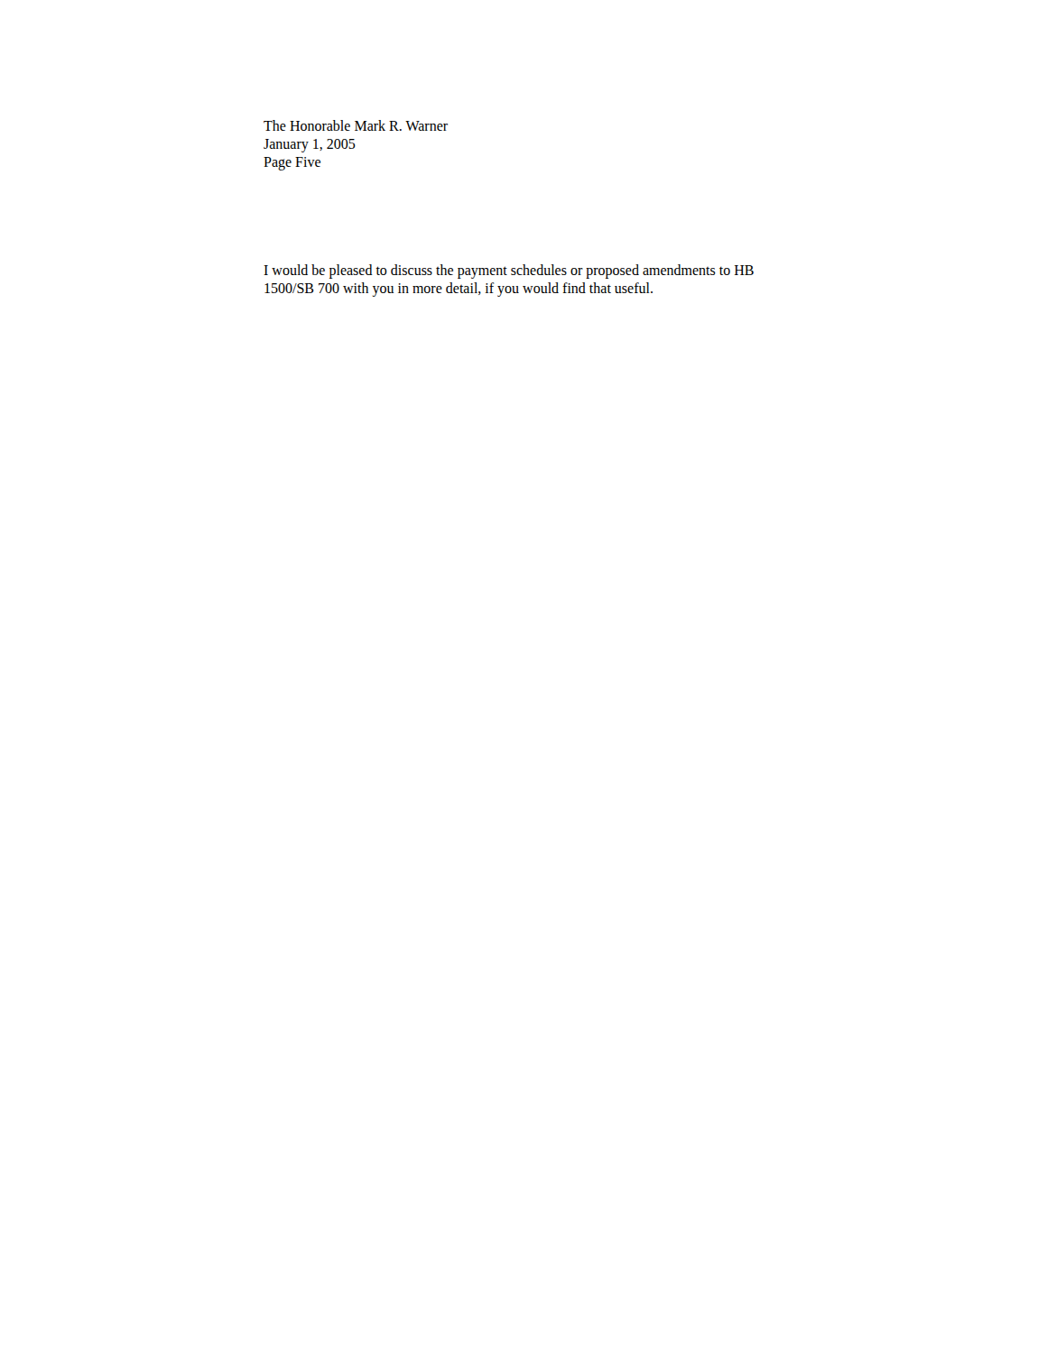The Honorable Mark R. Warner
January 1, 2005
Page Five
I would be pleased to discuss the payment schedules or proposed amendments to HB 1500/SB 700 with you in more detail, if you would find that useful.